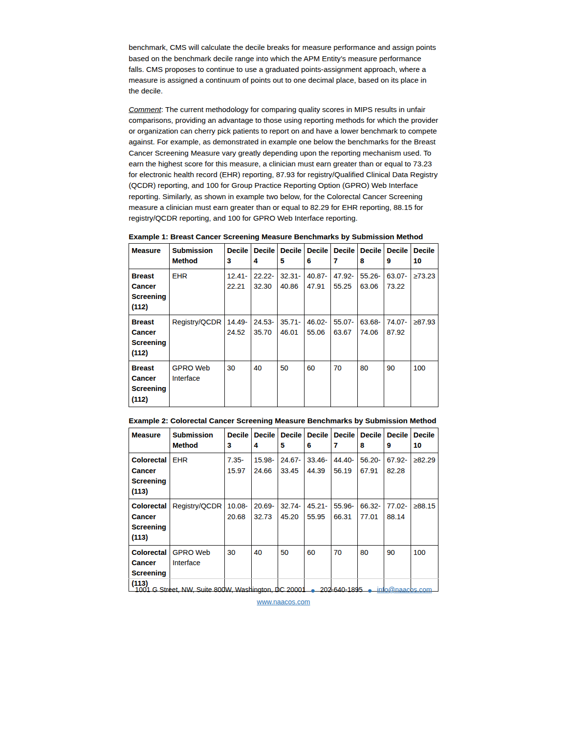benchmark, CMS will calculate the decile breaks for measure performance and assign points based on the benchmark decile range into which the APM Entity’s measure performance falls. CMS proposes to continue to use a graduated points-assignment approach, where a measure is assigned a continuum of points out to one decimal place, based on its place in the decile.
Comment: The current methodology for comparing quality scores in MIPS results in unfair comparisons, providing an advantage to those using reporting methods for which the provider or organization can cherry pick patients to report on and have a lower benchmark to compete against. For example, as demonstrated in example one below the benchmarks for the Breast Cancer Screening Measure vary greatly depending upon the reporting mechanism used. To earn the highest score for this measure, a clinician must earn greater than or equal to 73.23 for electronic health record (EHR) reporting, 87.93 for registry/Qualified Clinical Data Registry (QCDR) reporting, and 100 for Group Practice Reporting Option (GPRO) Web Interface reporting. Similarly, as shown in example two below, for the Colorectal Cancer Screening measure a clinician must earn greater than or equal to 82.29 for EHR reporting, 88.15 for registry/QCDR reporting, and 100 for GPRO Web Interface reporting.
Example 1: Breast Cancer Screening Measure Benchmarks by Submission Method
| Measure | Submission Method | Decile 3 | Decile 4 | Decile 5 | Decile 6 | Decile 7 | Decile 8 | Decile 9 | Decile 10 |
| --- | --- | --- | --- | --- | --- | --- | --- | --- | --- |
| Breast Cancer Screening (112) | EHR | 12.41-22.21 | 22.22-32.30 | 32.31-40.86 | 40.87-47.91 | 47.92-55.25 | 55.26-63.06 | 63.07-73.22 | ≥73.23 |
| Breast Cancer Screening (112) | Registry/QCDR | 14.49-24.52 | 24.53-35.70 | 35.71-46.01 | 46.02-55.06 | 55.07-63.67 | 63.68-74.06 | 74.07-87.92 | ≥87.93 |
| Breast Cancer Screening (112) | GPRO Web Interface | 30 | 40 | 50 | 60 | 70 | 80 | 90 | 100 |
Example 2: Colorectal Cancer Screening Measure Benchmarks by Submission Method
| Measure | Submission Method | Decile 3 | Decile 4 | Decile 5 | Decile 6 | Decile 7 | Decile 8 | Decile 9 | Decile 10 |
| --- | --- | --- | --- | --- | --- | --- | --- | --- | --- |
| Colorectal Cancer Screening (113) | EHR | 7.35-15.97 | 15.98-24.66 | 24.67-33.45 | 33.46-44.39 | 44.40-56.19 | 56.20-67.91 | 67.92-82.28 | ≥82.29 |
| Colorectal Cancer Screening (113) | Registry/QCDR | 10.08-20.68 | 20.69-32.73 | 32.74-45.20 | 45.21-55.95 | 55.96-66.31 | 66.32-77.01 | 77.02-88.14 | ≥88.15 |
| Colorectal Cancer Screening (113) | GPRO Web Interface | 30 | 40 | 50 | 60 | 70 | 80 | 90 | 100 |
1001 G Street, NW, Suite 800W, Washington, DC 20001 ● 202-640-1895 ● info@naacos.com
www.naacos.com